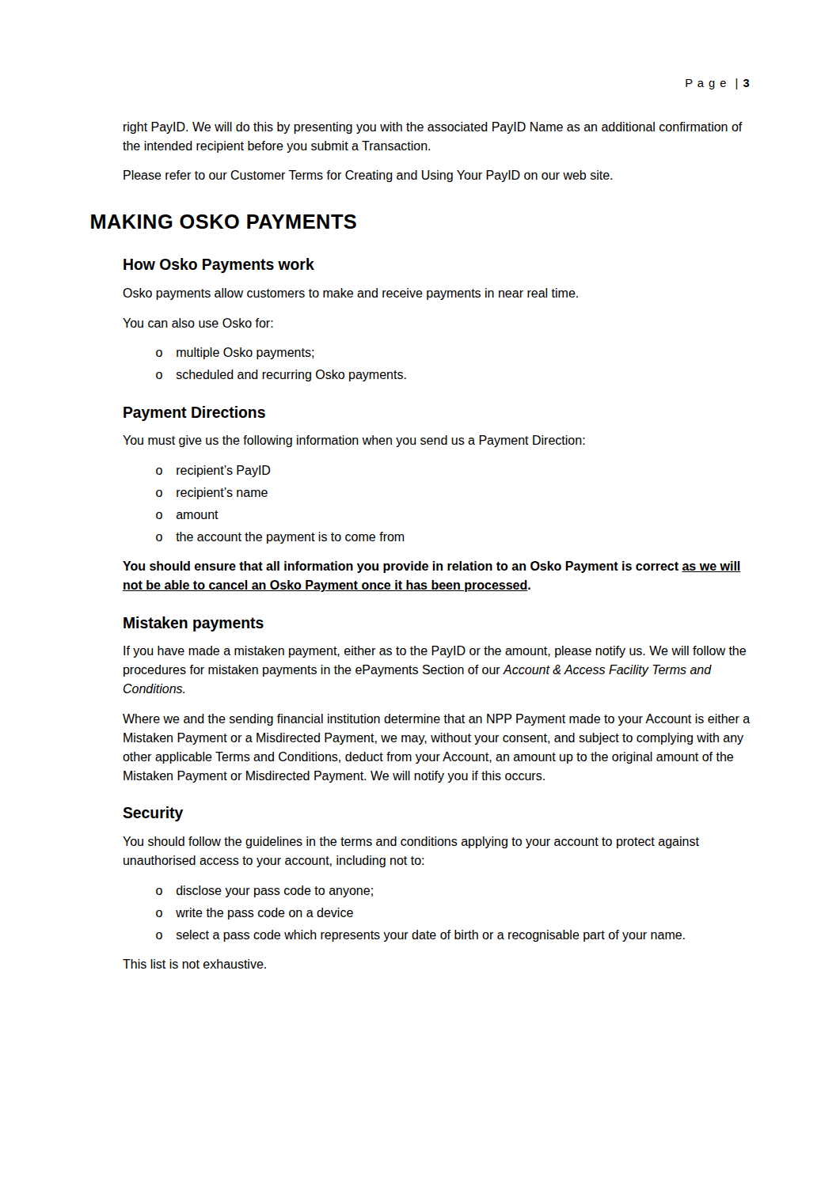P a g e | 3
right PayID. We will do this by presenting you with the associated PayID Name as an additional confirmation of the intended recipient before you submit a Transaction.
Please refer to our Customer Terms for Creating and Using Your PayID on our web site.
MAKING OSKO PAYMENTS
How Osko Payments work
Osko payments allow customers to make and receive payments in near real time.
You can also use Osko for:
multiple Osko payments;
scheduled and recurring Osko payments.
Payment Directions
You must give us the following information when you send us a Payment Direction:
recipient’s PayID
recipient’s name
amount
the account the payment is to come from
You should ensure that all information you provide in relation to an Osko Payment is correct as we will not be able to cancel an Osko Payment once it has been processed.
Mistaken payments
If you have made a mistaken payment, either as to the PayID or the amount, please notify us. We will follow the procedures for mistaken payments in the ePayments Section of our Account & Access Facility Terms and Conditions.
Where we and the sending financial institution determine that an NPP Payment made to your Account is either a Mistaken Payment or a Misdirected Payment, we may, without your consent, and subject to complying with any other applicable Terms and Conditions, deduct from your Account, an amount up to the original amount of the Mistaken Payment or Misdirected Payment. We will notify you if this occurs.
Security
You should follow the guidelines in the terms and conditions applying to your account to protect against unauthorised access to your account, including not to:
disclose your pass code to anyone;
write the pass code on a device
select a pass code which represents your date of birth or a recognisable part of your name.
This list is not exhaustive.